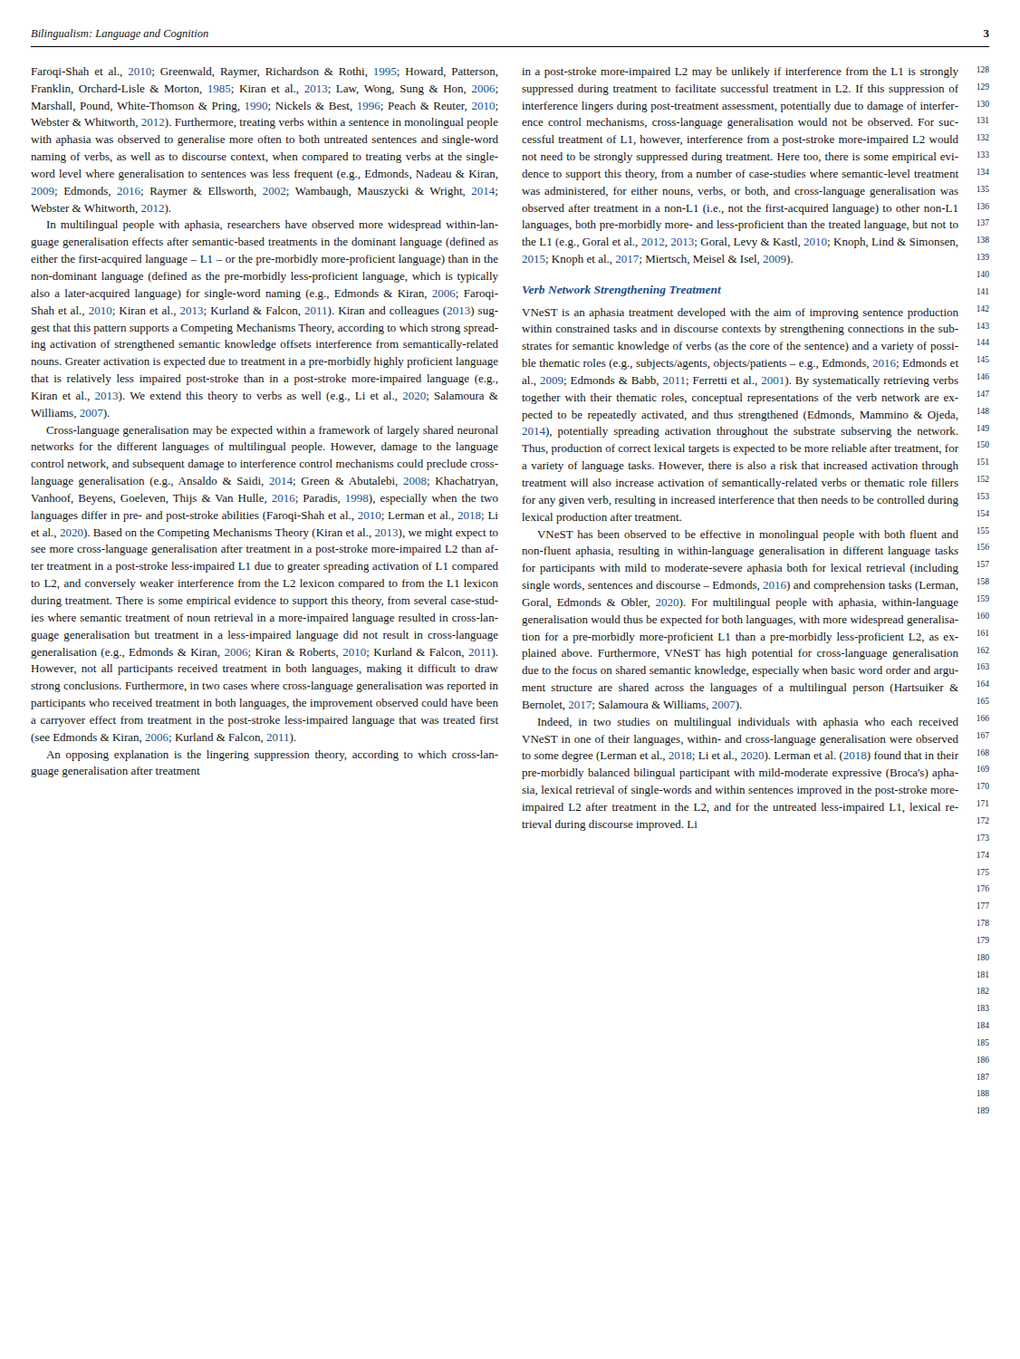Bilingualism: Language and Cognition 3
Faroqi-Shah et al., 2010; Greenwald, Raymer, Richardson & Rothi, 1995; Howard, Patterson, Franklin, Orchard-Lisle & Morton, 1985; Kiran et al., 2013; Law, Wong, Sung & Hon, 2006; Marshall, Pound, White-Thomson & Pring, 1990; Nickels & Best, 1996; Peach & Reuter, 2010; Webster & Whitworth, 2012). Furthermore, treating verbs within a sentence in monolingual people with aphasia was observed to generalise more often to both untreated sentences and single-word naming of verbs, as well as to discourse context, when compared to treating verbs at the single-word level where generalisation to sentences was less frequent (e.g., Edmonds, Nadeau & Kiran, 2009; Edmonds, 2016; Raymer & Ellsworth, 2002; Wambaugh, Mauszycki & Wright, 2014; Webster & Whitworth, 2012).
In multilingual people with aphasia, researchers have observed more widespread within-language generalisation effects after semantic-based treatments in the dominant language (defined as either the first-acquired language – L1 – or the pre-morbidly more-proficient language) than in the non-dominant language (defined as the pre-morbidly less-proficient language, which is typically also a later-acquired language) for single-word naming (e.g., Edmonds & Kiran, 2006; Faroqi-Shah et al., 2010; Kiran et al., 2013; Kurland & Falcon, 2011). Kiran and colleagues (2013) suggest that this pattern supports a Competing Mechanisms Theory, according to which strong spreading activation of strengthened semantic knowledge offsets interference from semantically-related nouns. Greater activation is expected due to treatment in a pre-morbidly highly proficient language that is relatively less impaired post-stroke than in a post-stroke more-impaired language (e.g., Kiran et al., 2013). We extend this theory to verbs as well (e.g., Li et al., 2020; Salamoura & Williams, 2007).
Cross-language generalisation may be expected within a framework of largely shared neuronal networks for the different languages of multilingual people. However, damage to the language control network, and subsequent damage to interference control mechanisms could preclude cross-language generalisation (e.g., Ansaldo & Saidi, 2014; Green & Abutalebi, 2008; Khachatryan, Vanhoof, Beyens, Goeleven, Thijs & Van Hulle, 2016; Paradis, 1998), especially when the two languages differ in pre- and post-stroke abilities (Faroqi-Shah et al., 2010; Lerman et al., 2018; Li et al., 2020). Based on the Competing Mechanisms Theory (Kiran et al., 2013), we might expect to see more cross-language generalisation after treatment in a post-stroke more-impaired L2 than after treatment in a post-stroke less-impaired L1 due to greater spreading activation of L1 compared to L2, and conversely weaker interference from the L2 lexicon compared to from the L1 lexicon during treatment. There is some empirical evidence to support this theory, from several case-studies where semantic treatment of noun retrieval in a more-impaired language resulted in cross-language generalisation but treatment in a less-impaired language did not result in cross-language generalisation (e.g., Edmonds & Kiran, 2006; Kiran & Roberts, 2010; Kurland & Falcon, 2011). However, not all participants received treatment in both languages, making it difficult to draw strong conclusions. Furthermore, in two cases where cross-language generalisation was reported in participants who received treatment in both languages, the improvement observed could have been a carryover effect from treatment in the post-stroke less-impaired language that was treated first (see Edmonds & Kiran, 2006; Kurland & Falcon, 2011).
An opposing explanation is the lingering suppression theory, according to which cross-language generalisation after treatment
in a post-stroke more-impaired L2 may be unlikely if interference from the L1 is strongly suppressed during treatment to facilitate successful treatment in L2. If this suppression of interference lingers during post-treatment assessment, potentially due to damage of interference control mechanisms, cross-language generalisation would not be observed. For successful treatment of L1, however, interference from a post-stroke more-impaired L2 would not need to be strongly suppressed during treatment. Here too, there is some empirical evidence to support this theory, from a number of case-studies where semantic-level treatment was administered, for either nouns, verbs, or both, and cross-language generalisation was observed after treatment in a non-L1 (i.e., not the first-acquired language) to other non-L1 languages, both pre-morbidly more- and less-proficient than the treated language, but not to the L1 (e.g., Goral et al., 2012, 2013; Goral, Levy & Kastl, 2010; Knoph, Lind & Simonsen, 2015; Knoph et al., 2017; Miertsch, Meisel & Isel, 2009).
Verb Network Strengthening Treatment
VNeST is an aphasia treatment developed with the aim of improving sentence production within constrained tasks and in discourse contexts by strengthening connections in the substrates for semantic knowledge of verbs (as the core of the sentence) and a variety of possible thematic roles (e.g., subjects/agents, objects/patients – e.g., Edmonds, 2016; Edmonds et al., 2009; Edmonds & Babb, 2011; Ferretti et al., 2001). By systematically retrieving verbs together with their thematic roles, conceptual representations of the verb network are expected to be repeatedly activated, and thus strengthened (Edmonds, Mammino & Ojeda, 2014), potentially spreading activation throughout the substrate subserving the network. Thus, production of correct lexical targets is expected to be more reliable after treatment, for a variety of language tasks. However, there is also a risk that increased activation through treatment will also increase activation of semantically-related verbs or thematic role fillers for any given verb, resulting in increased interference that then needs to be controlled during lexical production after treatment.
VNeST has been observed to be effective in monolingual people with both fluent and non-fluent aphasia, resulting in within-language generalisation in different language tasks for participants with mild to moderate-severe aphasia both for lexical retrieval (including single words, sentences and discourse – Edmonds, 2016) and comprehension tasks (Lerman, Goral, Edmonds & Obler, 2020). For multilingual people with aphasia, within-language generalisation would thus be expected for both languages, with more widespread generalisation for a pre-morbidly more-proficient L1 than a pre-morbidly less-proficient L2, as explained above. Furthermore, VNeST has high potential for cross-language generalisation due to the focus on shared semantic knowledge, especially when basic word order and argument structure are shared across the languages of a multilingual person (Hartsuiker & Bernolet, 2017; Salamoura & Williams, 2007).
Indeed, in two studies on multilingual individuals with aphasia who each received VNeST in one of their languages, within- and cross-language generalisation were observed to some degree (Lerman et al., 2018; Li et al., 2020). Lerman et al. (2018) found that in their pre-morbidly balanced bilingual participant with mild-moderate expressive (Broca's) aphasia, lexical retrieval of single-words and within sentences improved in the post-stroke more-impaired L2 after treatment in the L2, and for the untreated less-impaired L1, lexical retrieval during discourse improved. Li
128
129
130
131
132
133
134
135
136
137
138
139
140
141
142
143
144
145
146
147
148
149
150
151
152
153
154
155
156
157
158
159
160
161
162
163
164
165
166
167
168
169
170
171
172
173
174
175
176
177
178
179
180
181
182
183
184
185
186
187
188
189